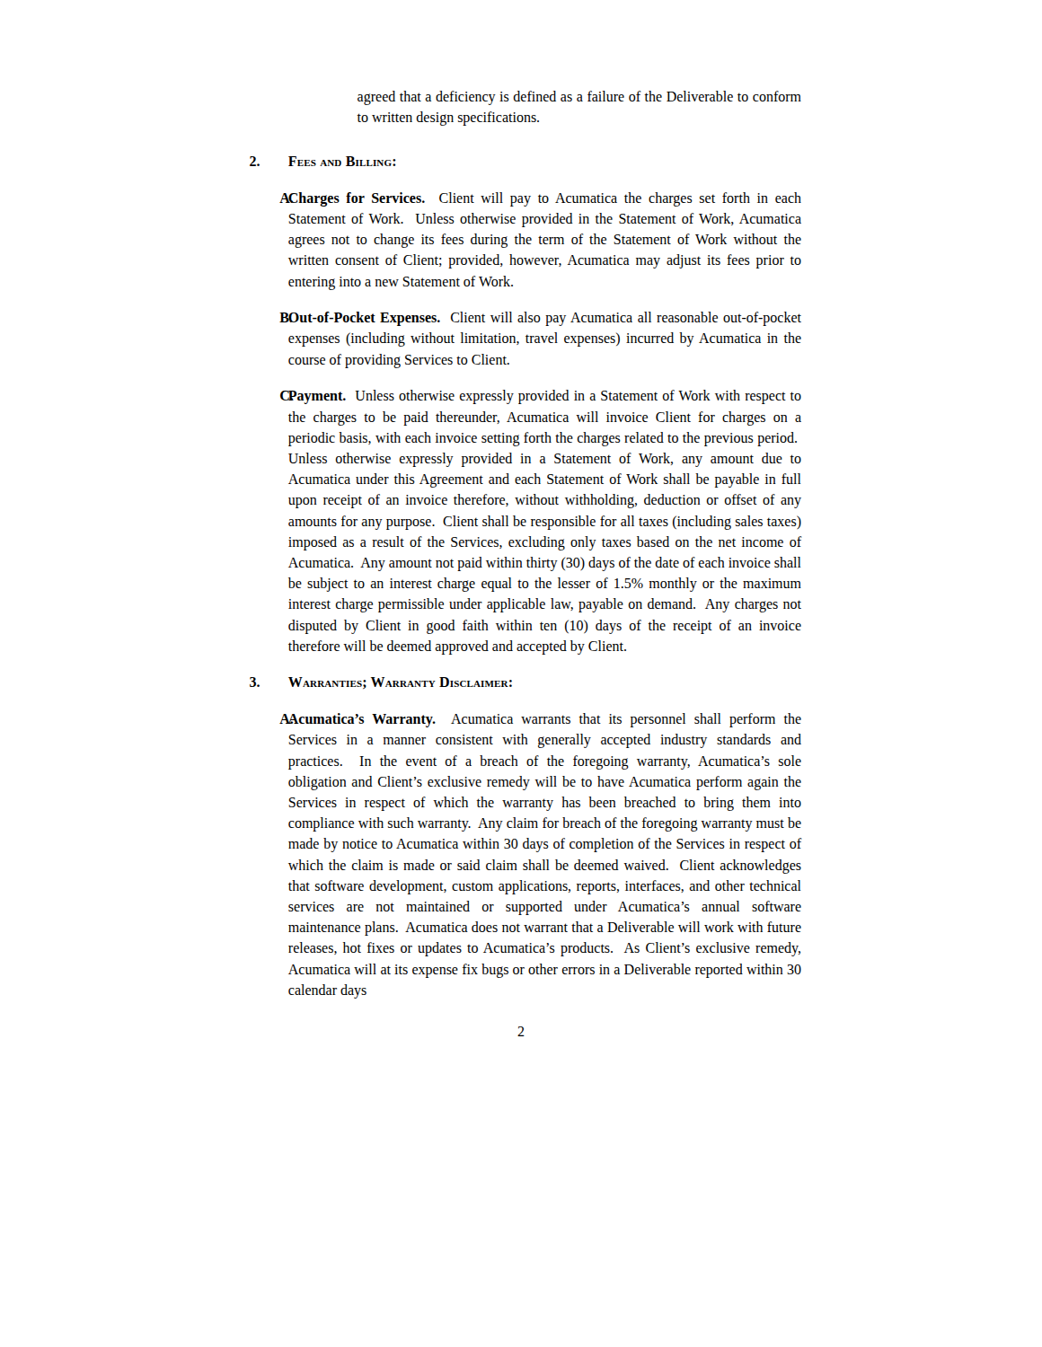agreed that a deficiency is defined as a failure of the Deliverable to conform to written design specifications.
2.
Fees and Billing:
A.
Charges for Services. Client will pay to Acumatica the charges set forth in each Statement of Work. Unless otherwise provided in the Statement of Work, Acumatica agrees not to change its fees during the term of the Statement of Work without the written consent of Client; provided, however, Acumatica may adjust its fees prior to entering into a new Statement of Work.
B.
Out-of-Pocket Expenses. Client will also pay Acumatica all reasonable out-of-pocket expenses (including without limitation, travel expenses) incurred by Acumatica in the course of providing Services to Client.
C.
Payment. Unless otherwise expressly provided in a Statement of Work with respect to the charges to be paid thereunder, Acumatica will invoice Client for charges on a periodic basis, with each invoice setting forth the charges related to the previous period. Unless otherwise expressly provided in a Statement of Work, any amount due to Acumatica under this Agreement and each Statement of Work shall be payable in full upon receipt of an invoice therefore, without withholding, deduction or offset of any amounts for any purpose. Client shall be responsible for all taxes (including sales taxes) imposed as a result of the Services, excluding only taxes based on the net income of Acumatica. Any amount not paid within thirty (30) days of the date of each invoice shall be subject to an interest charge equal to the lesser of 1.5% monthly or the maximum interest charge permissible under applicable law, payable on demand. Any charges not disputed by Client in good faith within ten (10) days of the receipt of an invoice therefore will be deemed approved and accepted by Client.
3.
Warranties; Warranty Disclaimer:
A.
Acumatica’s Warranty. Acumatica warrants that its personnel shall perform the Services in a manner consistent with generally accepted industry standards and practices. In the event of a breach of the foregoing warranty, Acumatica’s sole obligation and Client’s exclusive remedy will be to have Acumatica perform again the Services in respect of which the warranty has been breached to bring them into compliance with such warranty. Any claim for breach of the foregoing warranty must be made by notice to Acumatica within 30 days of completion of the Services in respect of which the claim is made or said claim shall be deemed waived. Client acknowledges that software development, custom applications, reports, interfaces, and other technical services are not maintained or supported under Acumatica’s annual software maintenance plans. Acumatica does not warrant that a Deliverable will work with future releases, hot fixes or updates to Acumatica’s products. As Client’s exclusive remedy, Acumatica will at its expense fix bugs or other errors in a Deliverable reported within 30 calendar days
2